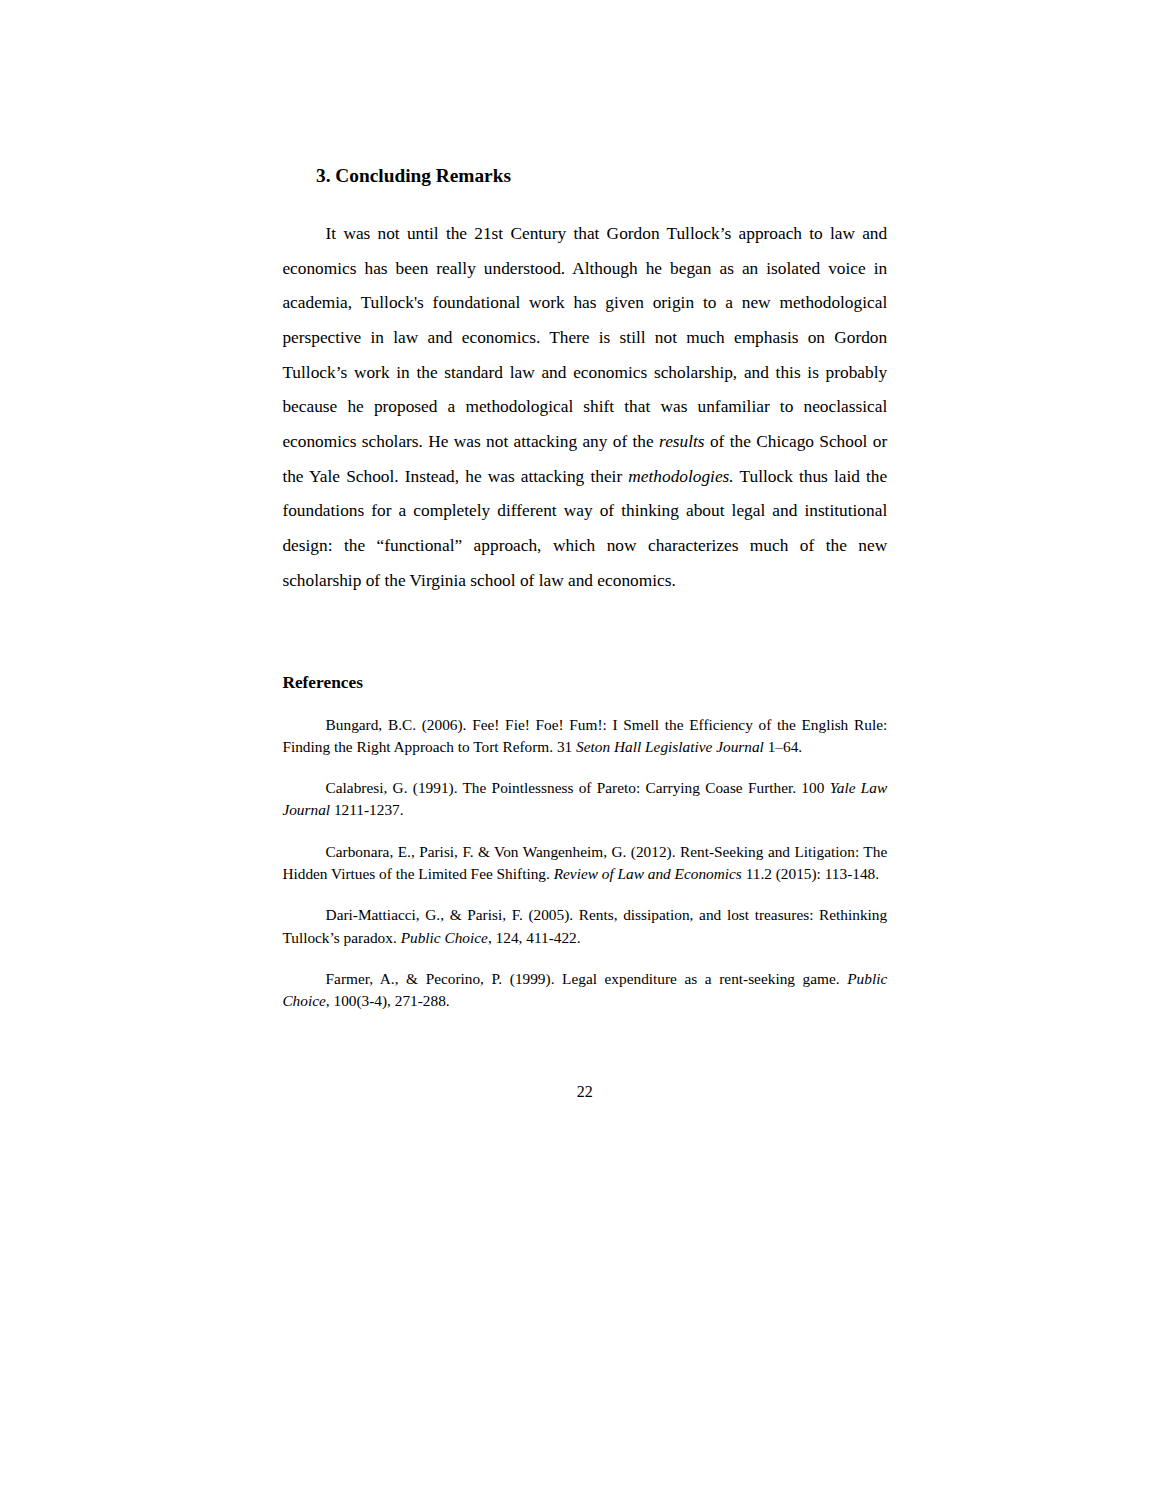3. Concluding Remarks
It was not until the 21st Century that Gordon Tullock’s approach to law and economics has been really understood. Although he began as an isolated voice in academia, Tullock's foundational work has given origin to a new methodological perspective in law and economics. There is still not much emphasis on Gordon Tullock’s work in the standard law and economics scholarship, and this is probably because he proposed a methodological shift that was unfamiliar to neoclassical economics scholars. He was not attacking any of the results of the Chicago School or the Yale School. Instead, he was attacking their methodologies. Tullock thus laid the foundations for a completely different way of thinking about legal and institutional design: the “functional” approach, which now characterizes much of the new scholarship of the Virginia school of law and economics.
References
Bungard, B.C. (2006). Fee! Fie! Foe! Fum!: I Smell the Efficiency of the English Rule: Finding the Right Approach to Tort Reform. 31 Seton Hall Legislative Journal 1–64.
Calabresi, G. (1991). The Pointlessness of Pareto: Carrying Coase Further. 100 Yale Law Journal 1211-1237.
Carbonara, E., Parisi, F. & Von Wangenheim, G. (2012). Rent-Seeking and Litigation: The Hidden Virtues of the Limited Fee Shifting. Review of Law and Economics 11.2 (2015): 113-148.
Dari-Mattiacci, G., & Parisi, F. (2005). Rents, dissipation, and lost treasures: Rethinking Tullock’s paradox. Public Choice, 124, 411-422.
Farmer, A., & Pecorino, P. (1999). Legal expenditure as a rent-seeking game. Public Choice, 100(3-4), 271-288.
22